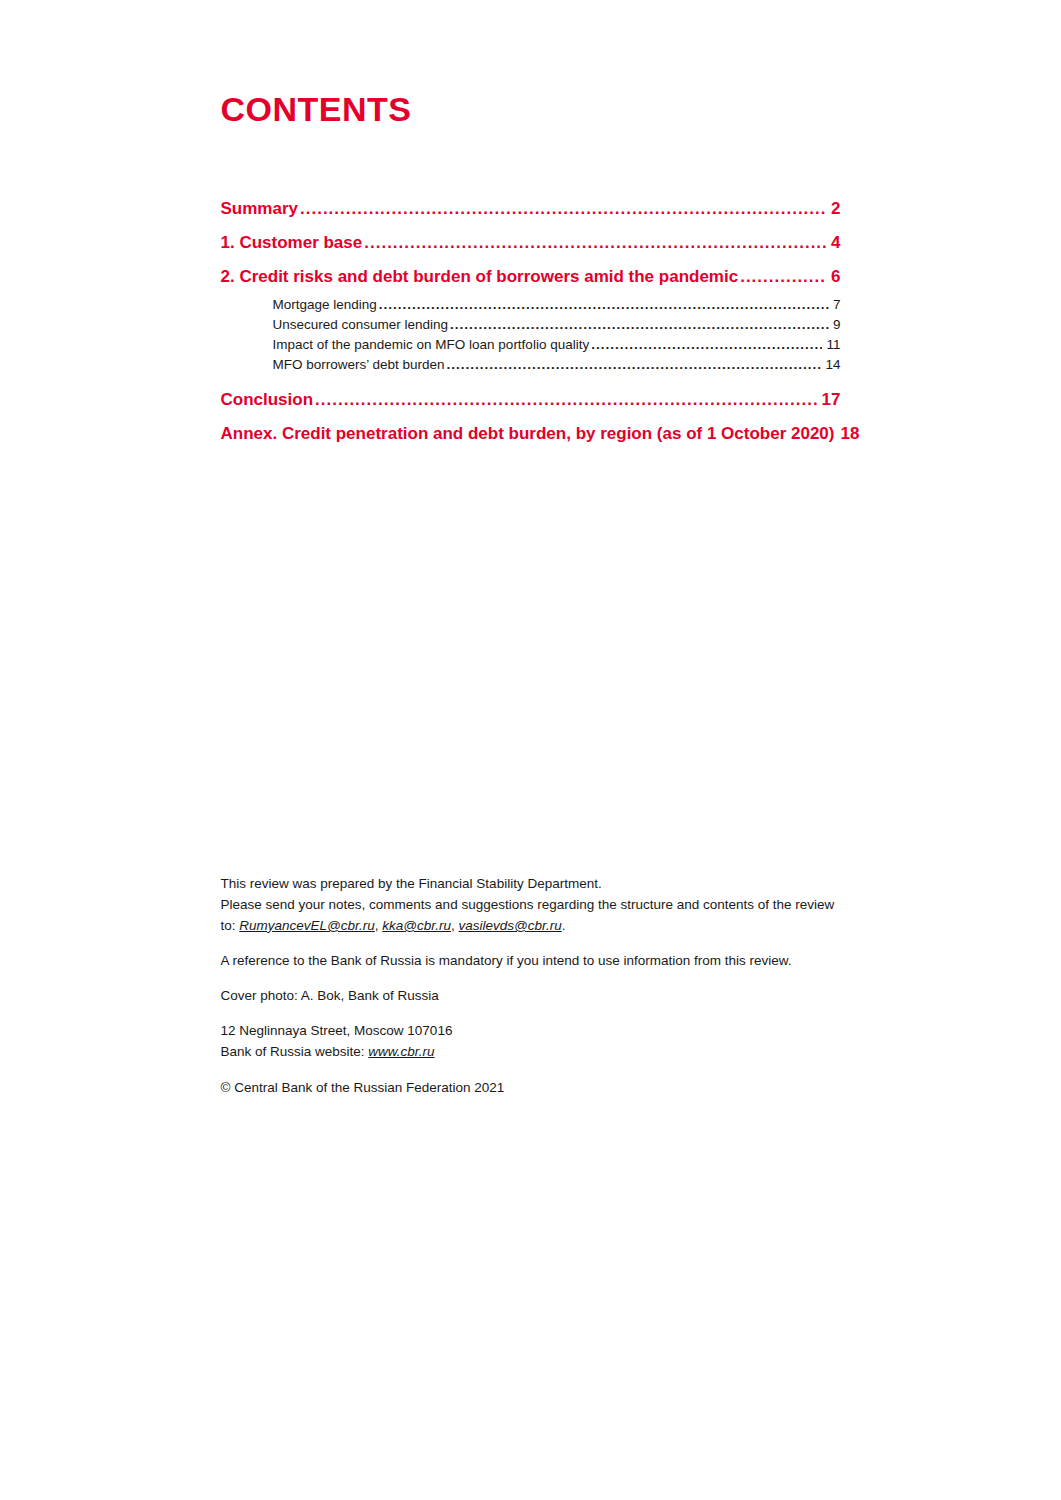Contents
Summary .................................................................................................................. 2
1. Customer base ................................................................................................. 4
2. Credit risks and debt burden of borrowers amid the pandemic ................................ 6
Mortgage lending ......................................................................................................................................... 7
Unsecured consumer lending ......................................................................................................... 9
Impact of the pandemic on MFO loan portfolio quality ......................................................... 11
MFO borrowers’ debt burden ......................................................................................................... 14
Conclusion ............................................................................................................. 17
Annex. Credit penetration and debt burden, by region (as of 1 October 2020) ........ 18
This review was prepared by the Financial Stability Department.
Please send your notes, comments and suggestions regarding the structure and contents of the review to: RumyancevEL@cbr.ru, kka@cbr.ru, vasilevds@cbr.ru.
A reference to the Bank of Russia is mandatory if you intend to use information from this review.
Cover photo: A. Bok, Bank of Russia
12 Neglinnaya Street, Moscow 107016
Bank of Russia website: www.cbr.ru
© Central Bank of the Russian Federation 2021